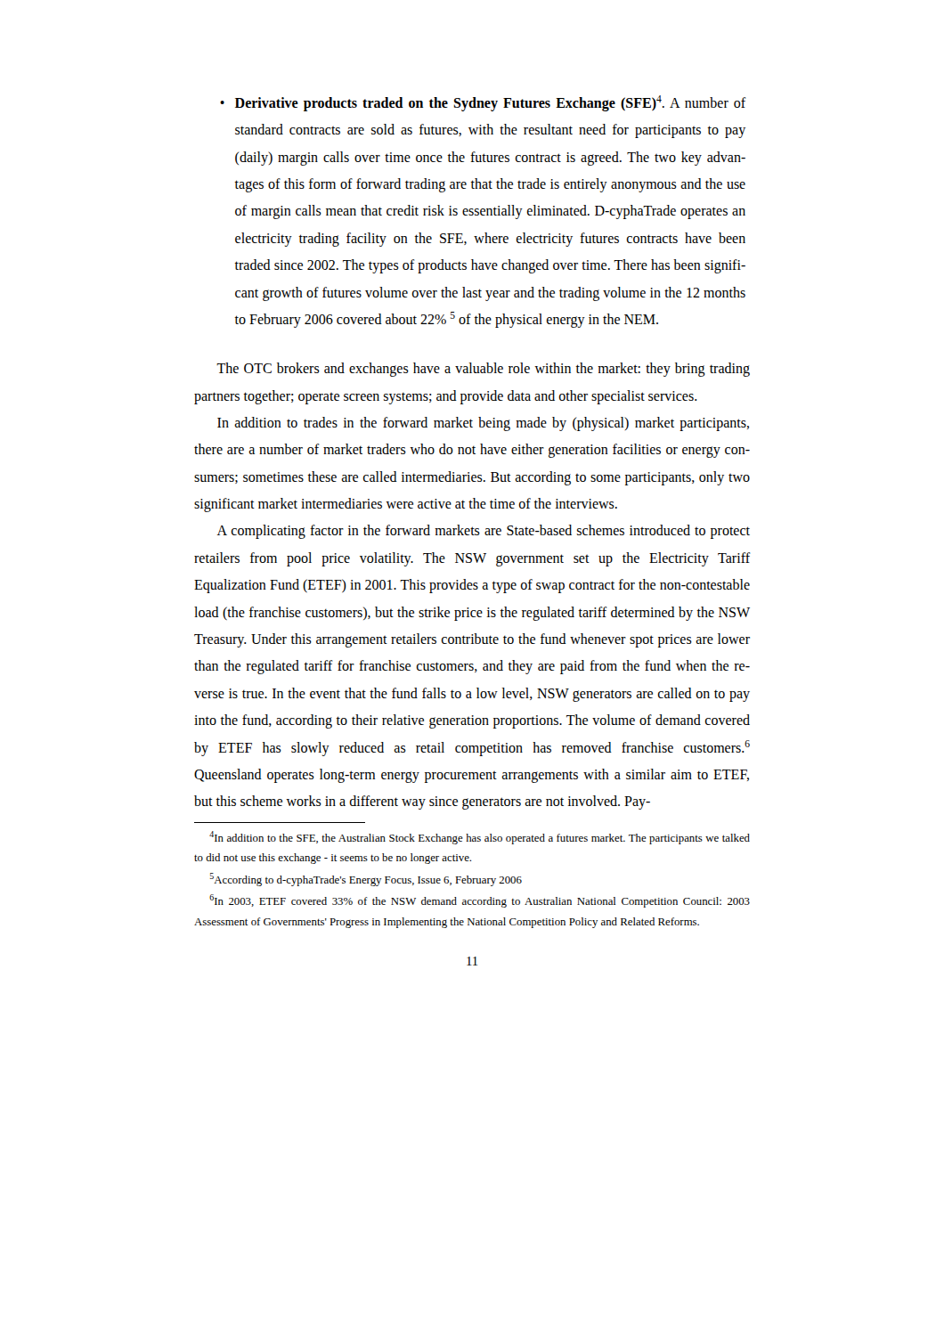•
Derivative products traded on the Sydney Futures Exchange (SFE)4. A number of standard contracts are sold as futures, with the resultant need for participants to pay (daily) margin calls over time once the futures contract is agreed. The two key advantages of this form of forward trading are that the trade is entirely anonymous and the use of margin calls mean that credit risk is essentially eliminated. D-cyphaTrade operates an electricity trading facility on the SFE, where electricity futures contracts have been traded since 2002. The types of products have changed over time. There has been significant growth of futures volume over the last year and the trading volume in the 12 months to February 2006 covered about 22% 5 of the physical energy in the NEM.
The OTC brokers and exchanges have a valuable role within the market: they bring trading partners together; operate screen systems; and provide data and other specialist services.
In addition to trades in the forward market being made by (physical) market participants, there are a number of market traders who do not have either generation facilities or energy consumers; sometimes these are called intermediaries. But according to some participants, only two significant market intermediaries were active at the time of the interviews.
A complicating factor in the forward markets are State-based schemes introduced to protect retailers from pool price volatility. The NSW government set up the Electricity Tariff Equalization Fund (ETEF) in 2001. This provides a type of swap contract for the non-contestable load (the franchise customers), but the strike price is the regulated tariff determined by the NSW Treasury. Under this arrangement retailers contribute to the fund whenever spot prices are lower than the regulated tariff for franchise customers, and they are paid from the fund when the reverse is true. In the event that the fund falls to a low level, NSW generators are called on to pay into the fund, according to their relative generation proportions. The volume of demand covered by ETEF has slowly reduced as retail competition has removed franchise customers.6 Queensland operates long-term energy procurement arrangements with a similar aim to ETEF, but this scheme works in a different way since generators are not involved. Pay-
4In addition to the SFE, the Australian Stock Exchange has also operated a futures market. The participants we talked to did not use this exchange - it seems to be no longer active.
5According to d-cyphaTrade's Energy Focus, Issue 6, February 2006
6In 2003, ETEF covered 33% of the NSW demand according to Australian National Competition Council: 2003 Assessment of Governments' Progress in Implementing the National Competition Policy and Related Reforms.
11